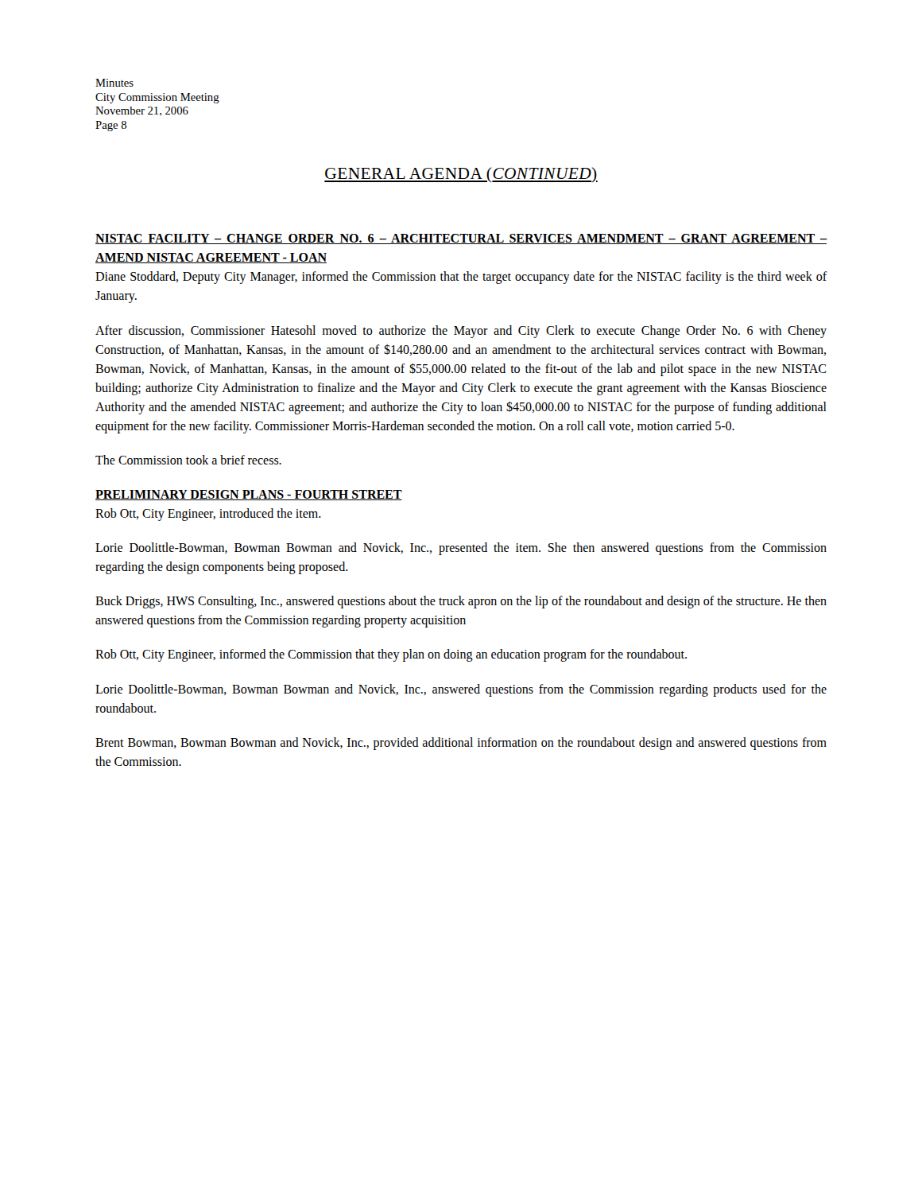Minutes
City Commission Meeting
November 21, 2006
Page 8
GENERAL AGENDA (CONTINUED)
NISTAC FACILITY – CHANGE ORDER NO. 6 – ARCHITECTURAL SERVICES AMENDMENT – GRANT AGREEMENT – AMEND NISTAC AGREEMENT - LOAN
Diane Stoddard, Deputy City Manager, informed the Commission that the target occupancy date for the NISTAC facility is the third week of January.
After discussion, Commissioner Hatesohl moved to authorize the Mayor and City Clerk to execute Change Order No. 6 with Cheney Construction, of Manhattan, Kansas, in the amount of $140,280.00 and an amendment to the architectural services contract with Bowman, Bowman, Novick, of Manhattan, Kansas, in the amount of $55,000.00 related to the fit-out of the lab and pilot space in the new NISTAC building; authorize City Administration to finalize and the Mayor and City Clerk to execute the grant agreement with the Kansas Bioscience Authority and the amended NISTAC agreement; and authorize the City to loan $450,000.00 to NISTAC for the purpose of funding additional equipment for the new facility. Commissioner Morris-Hardeman seconded the motion. On a roll call vote, motion carried 5-0.
The Commission took a brief recess.
PRELIMINARY DESIGN PLANS - FOURTH STREET
Rob Ott, City Engineer, introduced the item.
Lorie Doolittle-Bowman, Bowman Bowman and Novick, Inc., presented the item. She then answered questions from the Commission regarding the design components being proposed.
Buck Driggs, HWS Consulting, Inc., answered questions about the truck apron on the lip of the roundabout and design of the structure. He then answered questions from the Commission regarding property acquisition
Rob Ott, City Engineer, informed the Commission that they plan on doing an education program for the roundabout.
Lorie Doolittle-Bowman, Bowman Bowman and Novick, Inc., answered questions from the Commission regarding products used for the roundabout.
Brent Bowman, Bowman Bowman and Novick, Inc., provided additional information on the roundabout design and answered questions from the Commission.